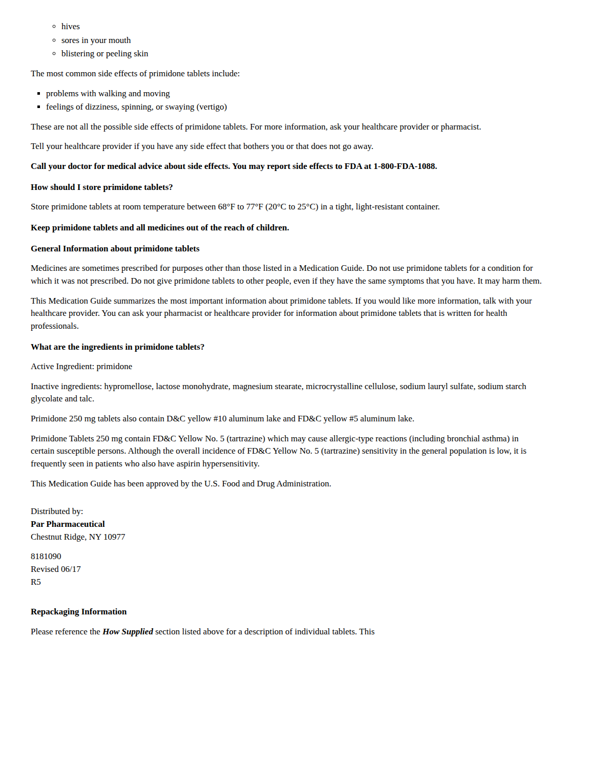hives
sores in your mouth
blistering or peeling skin
The most common side effects of primidone tablets include:
problems with walking and moving
feelings of dizziness, spinning, or swaying (vertigo)
These are not all the possible side effects of primidone tablets. For more information, ask your healthcare provider or pharmacist.
Tell your healthcare provider if you have any side effect that bothers you or that does not go away.
Call your doctor for medical advice about side effects. You may report side effects to FDA at 1-800-FDA-1088.
How should I store primidone tablets?
Store primidone tablets at room temperature between 68°F to 77°F (20°C to 25°C) in a tight, light-resistant container.
Keep primidone tablets and all medicines out of the reach of children.
General Information about primidone tablets
Medicines are sometimes prescribed for purposes other than those listed in a Medication Guide. Do not use primidone tablets for a condition for which it was not prescribed. Do not give primidone tablets to other people, even if they have the same symptoms that you have. It may harm them.
This Medication Guide summarizes the most important information about primidone tablets. If you would like more information, talk with your healthcare provider. You can ask your pharmacist or healthcare provider for information about primidone tablets that is written for health professionals.
What are the ingredients in primidone tablets?
Active Ingredient: primidone
Inactive ingredients: hypromellose, lactose monohydrate, magnesium stearate, microcrystalline cellulose, sodium lauryl sulfate, sodium starch glycolate and talc.
Primidone 250 mg tablets also contain D&C yellow #10 aluminum lake and FD&C yellow #5 aluminum lake.
Primidone Tablets 250 mg contain FD&C Yellow No. 5 (tartrazine) which may cause allergic-type reactions (including bronchial asthma) in certain susceptible persons. Although the overall incidence of FD&C Yellow No. 5 (tartrazine) sensitivity in the general population is low, it is frequently seen in patients who also have aspirin hypersensitivity.
This Medication Guide has been approved by the U.S. Food and Drug Administration.
Distributed by:
Par Pharmaceutical
Chestnut Ridge, NY 10977
8181090
Revised 06/17
R5
Repackaging Information
Please reference the How Supplied section listed above for a description of individual tablets. This